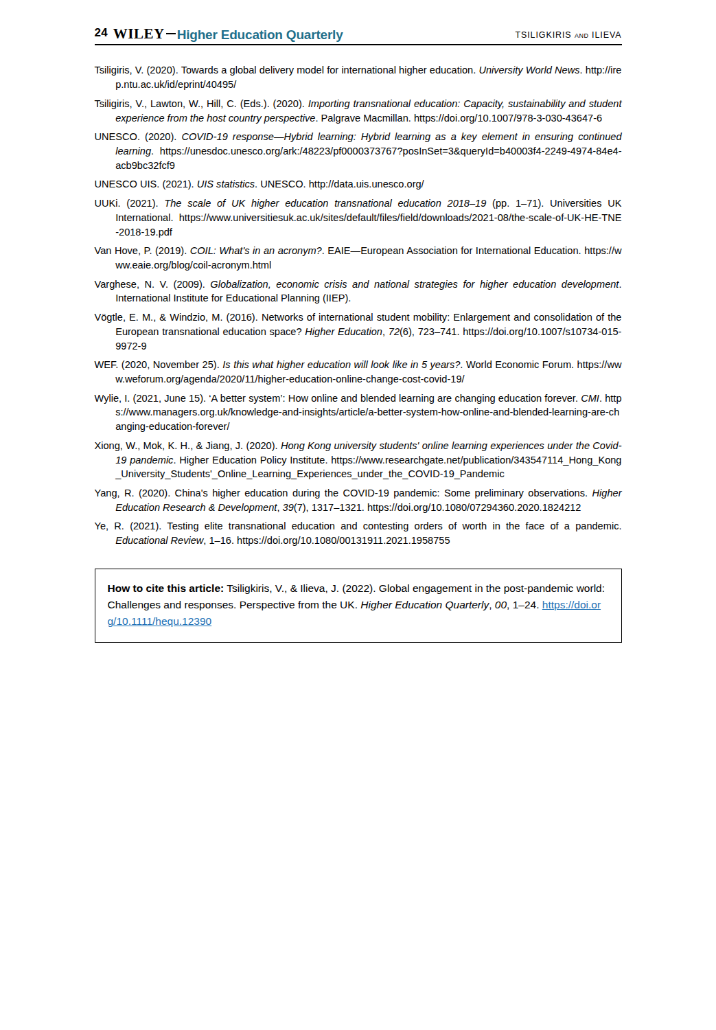24 WILEY Higher Education Quarterly
TSILIGKIRIS and ILIEVA
Tsiligiris, V. (2020). Towards a global delivery model for international higher education. University World News. http://irep.ntu.ac.uk/id/eprint/40495/
Tsiligiris, V., Lawton, W., Hill, C. (Eds.). (2020). Importing transnational education: Capacity, sustainability and student experience from the host country perspective. Palgrave Macmillan. https://doi.org/10.1007/978-3-030-43647-6
UNESCO. (2020). COVID-19 response—Hybrid learning: Hybrid learning as a key element in ensuring continued learning. https://unesdoc.unesco.org/ark:/48223/pf0000373767?posInSet=3&queryId=b40003f4-2249-4974-84e4-acb9bc32fcf9
UNESCO UIS. (2021). UIS statistics. UNESCO. http://data.uis.unesco.org/
UUKi. (2021). The scale of UK higher education transnational education 2018–19 (pp. 1–71). Universities UK International. https://www.universitiesuk.ac.uk/sites/default/files/field/downloads/2021-08/the-scale-of-UK-HE-TNE-2018-19.pdf
Van Hove, P. (2019). COIL: What's in an acronym?. EAIE—European Association for International Education. https://www.eaie.org/blog/coil-acronym.html
Varghese, N. V. (2009). Globalization, economic crisis and national strategies for higher education development. International Institute for Educational Planning (IIEP).
Vögtle, E. M., & Windzio, M. (2016). Networks of international student mobility: Enlargement and consolidation of the European transnational education space? Higher Education, 72(6), 723–741. https://doi.org/10.1007/s10734-015-9972-9
WEF. (2020, November 25). Is this what higher education will look like in 5 years?. World Economic Forum. https://www.weforum.org/agenda/2020/11/higher-education-online-change-cost-covid-19/
Wylie, I. (2021, June 15). ‘A better system’: How online and blended learning are changing education forever. CMI. https://www.managers.org.uk/knowledge-and-insights/article/a-better-system-how-online-and-blended-learning-are-changing-education-forever/
Xiong, W., Mok, K. H., & Jiang, J. (2020). Hong Kong university students' online learning experiences under the Covid-19 pandemic. Higher Education Policy Institute. https://www.researchgate.net/publication/343547114_Hong_Kong_University_Students'_Online_Learning_Experiences_under_the_COVID-19_Pandemic
Yang, R. (2020). China's higher education during the COVID-19 pandemic: Some preliminary observations. Higher Education Research & Development, 39(7), 1317–1321. https://doi.org/10.1080/07294360.2020.1824212
Ye, R. (2021). Testing elite transnational education and contesting orders of worth in the face of a pandemic. Educational Review, 1–16. https://doi.org/10.1080/00131911.2021.1958755
How to cite this article: Tsiligkiris, V., & Ilieva, J. (2022). Global engagement in the post-pandemic world: Challenges and responses. Perspective from the UK. Higher Education Quarterly, 00, 1–24. https://doi.org/10.1111/hequ.12390